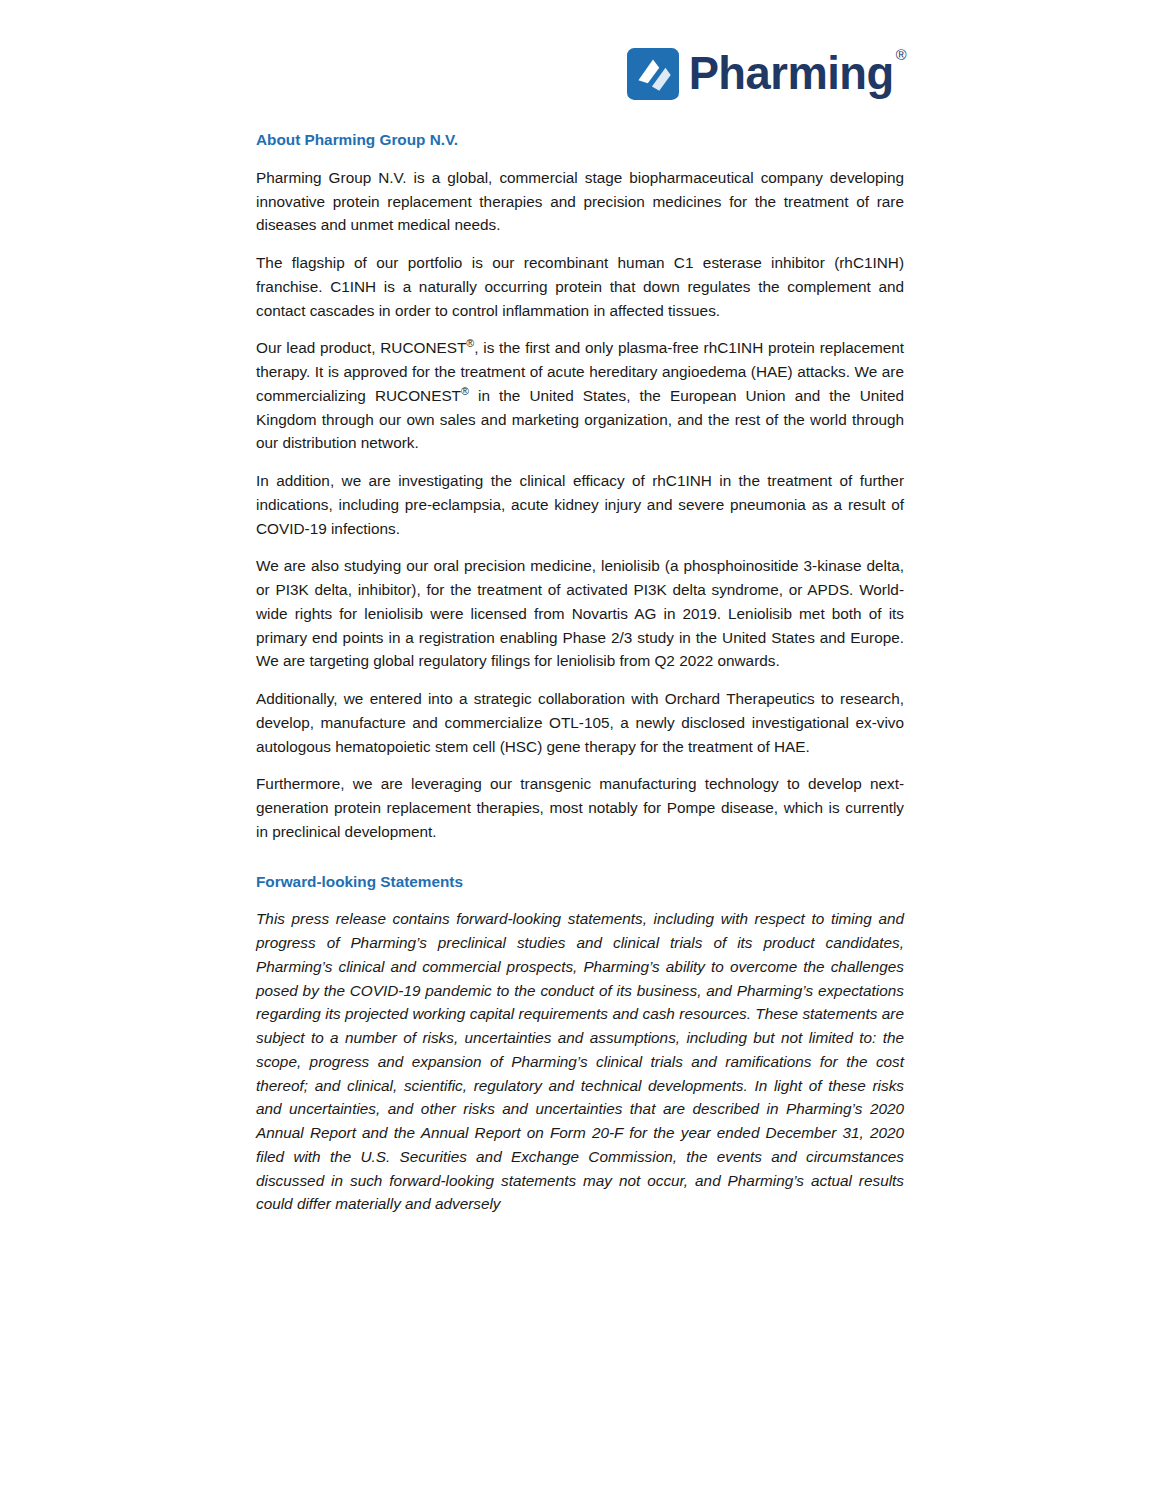Pharming®
About Pharming Group N.V.
Pharming Group N.V. is a global, commercial stage biopharmaceutical company developing innovative protein replacement therapies and precision medicines for the treatment of rare diseases and unmet medical needs.
The flagship of our portfolio is our recombinant human C1 esterase inhibitor (rhC1INH) franchise. C1INH is a naturally occurring protein that down regulates the complement and contact cascades in order to control inflammation in affected tissues.
Our lead product, RUCONEST®, is the first and only plasma-free rhC1INH protein replacement therapy. It is approved for the treatment of acute hereditary angioedema (HAE) attacks. We are commercializing RUCONEST® in the United States, the European Union and the United Kingdom through our own sales and marketing organization, and the rest of the world through our distribution network.
In addition, we are investigating the clinical efficacy of rhC1INH in the treatment of further indications, including pre-eclampsia, acute kidney injury and severe pneumonia as a result of COVID-19 infections.
We are also studying our oral precision medicine, leniolisib (a phosphoinositide 3-kinase delta, or PI3K delta, inhibitor), for the treatment of activated PI3K delta syndrome, or APDS. World-wide rights for leniolisib were licensed from Novartis AG in 2019. Leniolisib met both of its primary end points in a registration enabling Phase 2/3 study in the United States and Europe. We are targeting global regulatory filings for leniolisib from Q2 2022 onwards.
Additionally, we entered into a strategic collaboration with Orchard Therapeutics to research, develop, manufacture and commercialize OTL-105, a newly disclosed investigational ex-vivo autologous hematopoietic stem cell (HSC) gene therapy for the treatment of HAE.
Furthermore, we are leveraging our transgenic manufacturing technology to develop next-generation protein replacement therapies, most notably for Pompe disease, which is currently in preclinical development.
Forward-looking Statements
This press release contains forward-looking statements, including with respect to timing and progress of Pharming’s preclinical studies and clinical trials of its product candidates, Pharming’s clinical and commercial prospects, Pharming’s ability to overcome the challenges posed by the COVID-19 pandemic to the conduct of its business, and Pharming’s expectations regarding its projected working capital requirements and cash resources. These statements are subject to a number of risks, uncertainties and assumptions, including but not limited to: the scope, progress and expansion of Pharming’s clinical trials and ramifications for the cost thereof; and clinical, scientific, regulatory and technical developments. In light of these risks and uncertainties, and other risks and uncertainties that are described in Pharming’s 2020 Annual Report and the Annual Report on Form 20-F for the year ended December 31, 2020 filed with the U.S. Securities and Exchange Commission, the events and circumstances discussed in such forward-looking statements may not occur, and Pharming’s actual results could differ materially and adversely